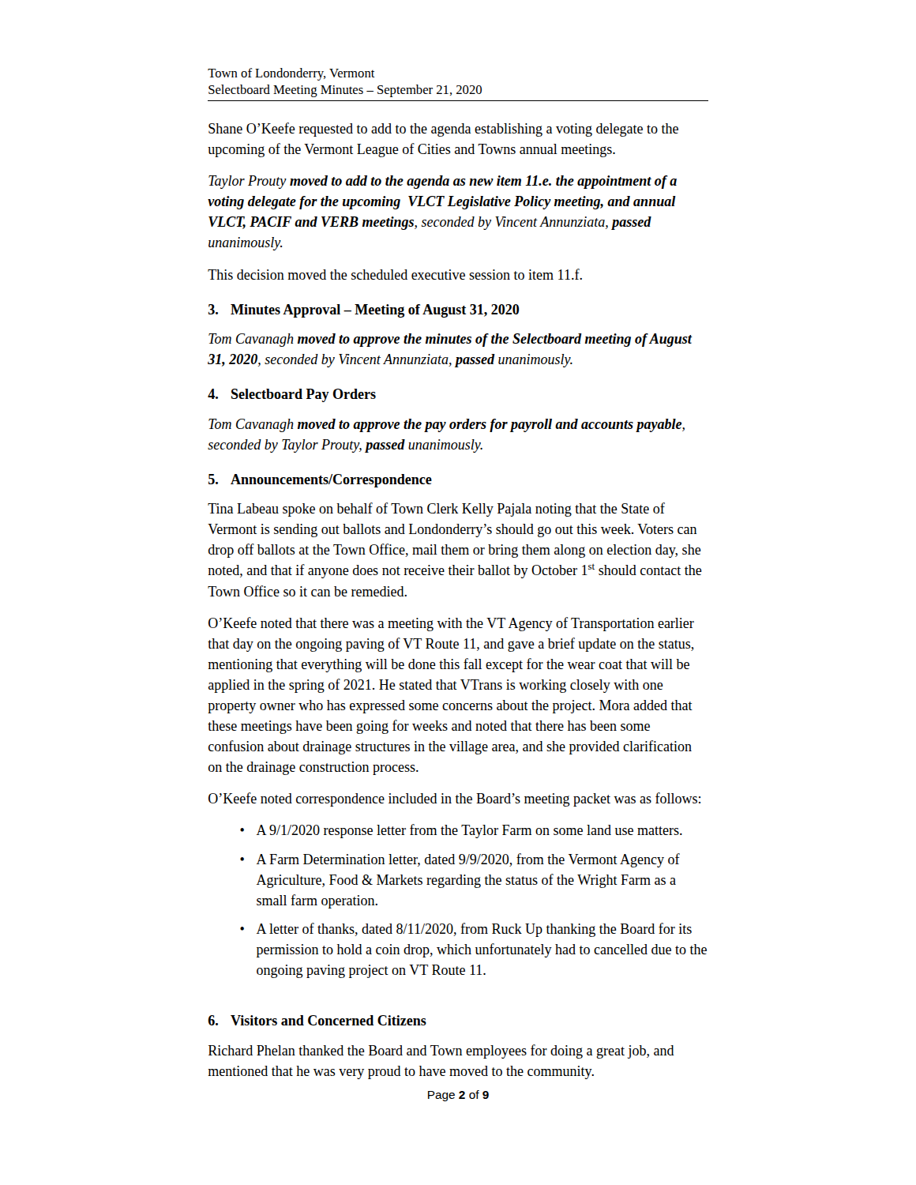Town of Londonderry, Vermont
Selectboard Meeting Minutes – September 21, 2020
Shane O’Keefe requested to add to the agenda establishing a voting delegate to the upcoming of the Vermont League of Cities and Towns annual meetings.
Taylor Prouty moved to add to the agenda as new item 11.e. the appointment of a voting delegate for the upcoming VLCT Legislative Policy meeting, and annual VLCT, PACIF and VERB meetings, seconded by Vincent Annunziata, passed unanimously.
This decision moved the scheduled executive session to item 11.f.
3. Minutes Approval – Meeting of August 31, 2020
Tom Cavanagh moved to approve the minutes of the Selectboard meeting of August 31, 2020, seconded by Vincent Annunziata, passed unanimously.
4. Selectboard Pay Orders
Tom Cavanagh moved to approve the pay orders for payroll and accounts payable, seconded by Taylor Prouty, passed unanimously.
5. Announcements/Correspondence
Tina Labeau spoke on behalf of Town Clerk Kelly Pajala noting that the State of Vermont is sending out ballots and Londonderry’s should go out this week. Voters can drop off ballots at the Town Office, mail them or bring them along on election day, she noted, and that if anyone does not receive their ballot by October 1st should contact the Town Office so it can be remedied.
O’Keefe noted that there was a meeting with the VT Agency of Transportation earlier that day on the ongoing paving of VT Route 11, and gave a brief update on the status, mentioning that everything will be done this fall except for the wear coat that will be applied in the spring of 2021. He stated that VTrans is working closely with one property owner who has expressed some concerns about the project. Mora added that these meetings have been going for weeks and noted that there has been some confusion about drainage structures in the village area, and she provided clarification on the drainage construction process.
O’Keefe noted correspondence included in the Board’s meeting packet was as follows:
A 9/1/2020 response letter from the Taylor Farm on some land use matters.
A Farm Determination letter, dated 9/9/2020, from the Vermont Agency of Agriculture, Food & Markets regarding the status of the Wright Farm as a small farm operation.
A letter of thanks, dated 8/11/2020, from Ruck Up thanking the Board for its permission to hold a coin drop, which unfortunately had to cancelled due to the ongoing paving project on VT Route 11.
6. Visitors and Concerned Citizens
Richard Phelan thanked the Board and Town employees for doing a great job, and mentioned that he was very proud to have moved to the community.
Page 2 of 9